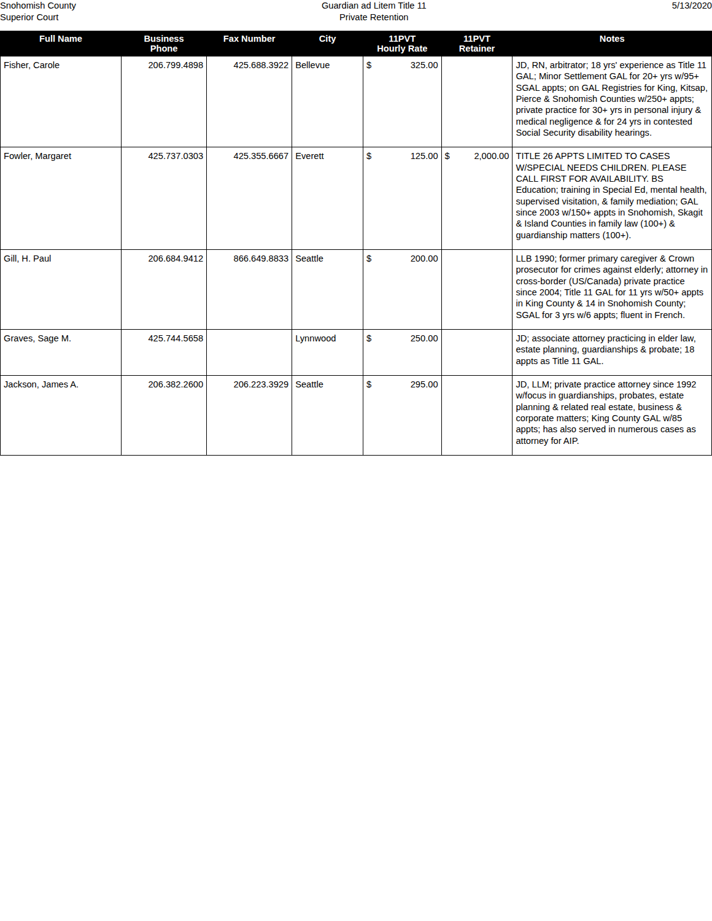Snohomish County
Superior Court
Guardian ad Litem Title 11
Private Retention
5/13/2020
| Full Name | Business Phone | Fax Number | City | 11PVT Hourly Rate | 11PVT Retainer | Notes |
| --- | --- | --- | --- | --- | --- | --- |
| Fisher, Carole | 206.799.4898 | 425.688.3922 | Bellevue | $ 325.00 | | JD, RN, arbitrator; 18 yrs' experience as Title 11 GAL; Minor Settlement GAL for 20+ yrs w/95+ SGAL appts; on GAL Registries for King, Kitsap, Pierce & Snohomish Counties w/250+ appts; private practice for 30+ yrs in personal injury & medical negligence & for 24 yrs in contested Social Security disability hearings. |
| Fowler, Margaret | 425.737.0303 | 425.355.6667 | Everett | $ 125.00 | $ 2,000.00 | TITLE 26 APPTS LIMITED TO CASES W/SPECIAL NEEDS CHILDREN. PLEASE CALL FIRST FOR AVAILABILITY. BS Education; training in Special Ed, mental health, supervised visitation, & family mediation; GAL since 2003 w/150+ appts in Snohomish, Skagit & Island Counties in family law (100+) & guardianship matters (100+). |
| Gill, H. Paul | 206.684.9412 | 866.649.8833 | Seattle | $ 200.00 | | LLB 1990; former primary caregiver & Crown prosecutor for crimes against elderly; attorney in cross-border (US/Canada) private practice since 2004; Title 11 GAL for 11 yrs w/50+ appts in King County & 14 in Snohomish County; SGAL for 3 yrs w/6 appts; fluent in French. |
| Graves, Sage M. | 425.744.5658 | | Lynnwood | $ 250.00 | | JD; associate attorney practicing in elder law, estate planning, guardianships & probate; 18 appts as Title 11 GAL. |
| Jackson, James A. | 206.382.2600 | 206.223.3929 | Seattle | $ 295.00 | | JD, LLM; private practice attorney since 1992 w/focus in guardianships, probates, estate planning & related real estate, business & corporate matters; King County GAL w/85 appts; has also served in numerous cases as attorney for AIP. |